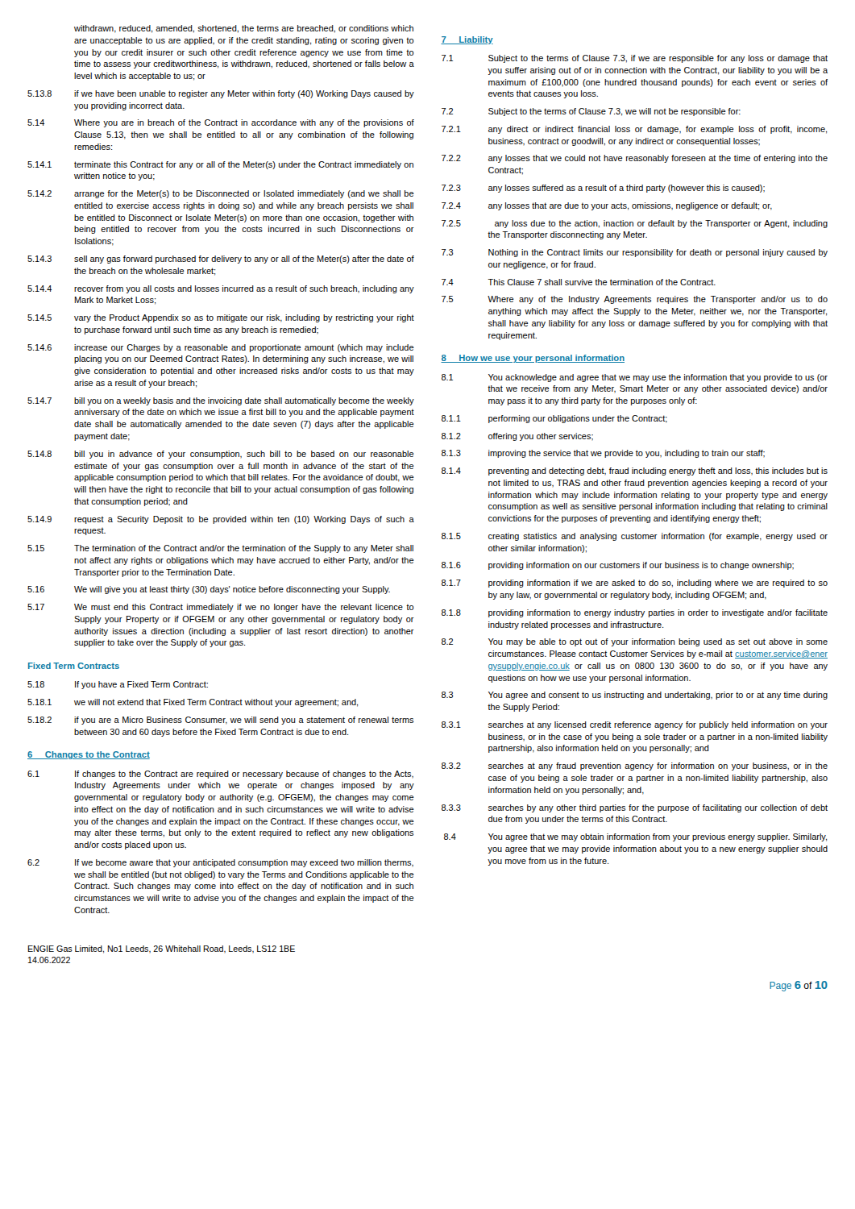withdrawn, reduced, amended, shortened, the terms are breached, or conditions which are unacceptable to us are applied, or if the credit standing, rating or scoring given to you by our credit insurer or such other credit reference agency we use from time to time to assess your creditworthiness, is withdrawn, reduced, shortened or falls below a level which is acceptable to us; or
5.13.8if we have been unable to register any Meter within forty (40) Working Days caused by you providing incorrect data.
5.14 Where you are in breach of the Contract in accordance with any of the provisions of Clause 5.13, then we shall be entitled to all or any combination of the following remedies:
5.14.1terminate this Contract for any or all of the Meter(s) under the Contract immediately on written notice to you;
5.14.2arrange for the Meter(s) to be Disconnected or Isolated immediately (and we shall be entitled to exercise access rights in doing so) and while any breach persists we shall be entitled to Disconnect or Isolate Meter(s) on more than one occasion, together with being entitled to recover from you the costs incurred in such Disconnections or Isolations;
5.14.3sell any gas forward purchased for delivery to any or all of the Meter(s) after the date of the breach on the wholesale market;
5.14.4recover from you all costs and losses incurred as a result of such breach, including any Mark to Market Loss;
5.14.5vary the Product Appendix so as to mitigate our risk, including by restricting your right to purchase forward until such time as any breach is remedied;
5.14.6increase our Charges by a reasonable and proportionate amount (which may include placing you on our Deemed Contract Rates). In determining any such increase, we will give consideration to potential and other increased risks and/or costs to us that may arise as a result of your breach;
5.14.7bill you on a weekly basis and the invoicing date shall automatically become the weekly anniversary of the date on which we issue a first bill to you and the applicable payment date shall be automatically amended to the date seven (7) days after the applicable payment date;
5.14.8bill you in advance of your consumption, such bill to be based on our reasonable estimate of your gas consumption over a full month in advance of the start of the applicable consumption period to which that bill relates. For the avoidance of doubt, we will then have the right to reconcile that bill to your actual consumption of gas following that consumption period; and
5.14.9request a Security Deposit to be provided within ten (10) Working Days of such a request.
5.15 The termination of the Contract and/or the termination of the Supply to any Meter shall not affect any rights or obligations which may have accrued to either Party, and/or the Transporter prior to the Termination Date.
5.16 We will give you at least thirty (30) days' notice before disconnecting your Supply.
5.17 We must end this Contract immediately if we no longer have the relevant licence to Supply your Property or if OFGEM or any other governmental or regulatory body or authority issues a direction (including a supplier of last resort direction) to another supplier to take over the Supply of your gas.
Fixed Term Contracts
5.18 If you have a Fixed Term Contract:
5.18.1we will not extend that Fixed Term Contract without your agreement; and,
5.18.2if you are a Micro Business Consumer, we will send you a statement of renewal terms between 30 and 60 days before the Fixed Term Contract is due to end.
6 Changes to the Contract
6.1 If changes to the Contract are required or necessary because of changes to the Acts, Industry Agreements under which we operate or changes imposed by any governmental or regulatory body or authority (e.g. OFGEM), the changes may come into effect on the day of notification and in such circumstances we will write to advise you of the changes and explain the impact on the Contract. If these changes occur, we may alter these terms, but only to the extent required to reflect any new obligations and/or costs placed upon us.
6.2 If we become aware that your anticipated consumption may exceed two million therms, we shall be entitled (but not obliged) to vary the Terms and Conditions applicable to the Contract. Such changes may come into effect on the day of notification and in such circumstances we will write to advise you of the changes and explain the impact of the Contract.
7 Liability
7.1 Subject to the terms of Clause 7.3, if we are responsible for any loss or damage that you suffer arising out of or in connection with the Contract, our liability to you will be a maximum of £100,000 (one hundred thousand pounds) for each event or series of events that causes you loss.
7.2 Subject to the terms of Clause 7.3, we will not be responsible for:
7.2.1any direct or indirect financial loss or damage, for example loss of profit, income, business, contract or goodwill, or any indirect or consequential losses;
7.2.2any losses that we could not have reasonably foreseen at the time of entering into the Contract;
7.2.3any losses suffered as a result of a third party (however this is caused);
7.2.4any losses that are due to your acts, omissions, negligence or default; or,
7.2.5 any loss due to the action, inaction or default by the Transporter or Agent, including the Transporter disconnecting any Meter.
7.3 Nothing in the Contract limits our responsibility for death or personal injury caused by our negligence, or for fraud.
7.4 This Clause 7 shall survive the termination of the Contract.
7.5 Where any of the Industry Agreements requires the Transporter and/or us to do anything which may affect the Supply to the Meter, neither we, nor the Transporter, shall have any liability for any loss or damage suffered by you for complying with that requirement.
8 How we use your personal information
8.1 You acknowledge and agree that we may use the information that you provide to us (or that we receive from any Meter, Smart Meter or any other associated device) and/or may pass it to any third party for the purposes only of:
8.1.1performing our obligations under the Contract;
8.1.2offering you other services;
8.1.3improving the service that we provide to you, including to train our staff;
8.1.4preventing and detecting debt, fraud including energy theft and loss, this includes but is not limited to us, TRAS and other fraud prevention agencies keeping a record of your information which may include information relating to your property type and energy consumption as well as sensitive personal information including that relating to criminal convictions for the purposes of preventing and identifying energy theft;
8.1.5creating statistics and analysing customer information (for example, energy used or other similar information);
8.1.6providing information on our customers if our business is to change ownership;
8.1.7providing information if we are asked to do so, including where we are required to so by any law, or governmental or regulatory body, including OFGEM; and,
8.1.8providing information to energy industry parties in order to investigate and/or facilitate industry related processes and infrastructure.
8.2 You may be able to opt out of your information being used as set out above in some circumstances. Please contact Customer Services by e-mail at customer.service@energysupply.engie.co.uk or call us on 0800 130 3600 to do so, or if you have any questions on how we use your personal information.
8.3 You agree and consent to us instructing and undertaking, prior to or at any time during the Supply Period:
8.3.1searches at any licensed credit reference agency for publicly held information on your business, or in the case of you being a sole trader or a partner in a non-limited liability partnership, also information held on you personally; and
8.3.2searches at any fraud prevention agency for information on your business, or in the case of you being a sole trader or a partner in a non-limited liability partnership, also information held on you personally; and,
8.3.3searches by any other third parties for the purpose of facilitating our collection of debt due from you under the terms of this Contract.
8.4 You agree that we may obtain information from your previous energy supplier. Similarly, you agree that we may provide information about you to a new energy supplier should you move from us in the future.
ENGIE Gas Limited, No1 Leeds, 26 Whitehall Road, Leeds, LS12 1BE
14.06.2022
Page 6 of 10